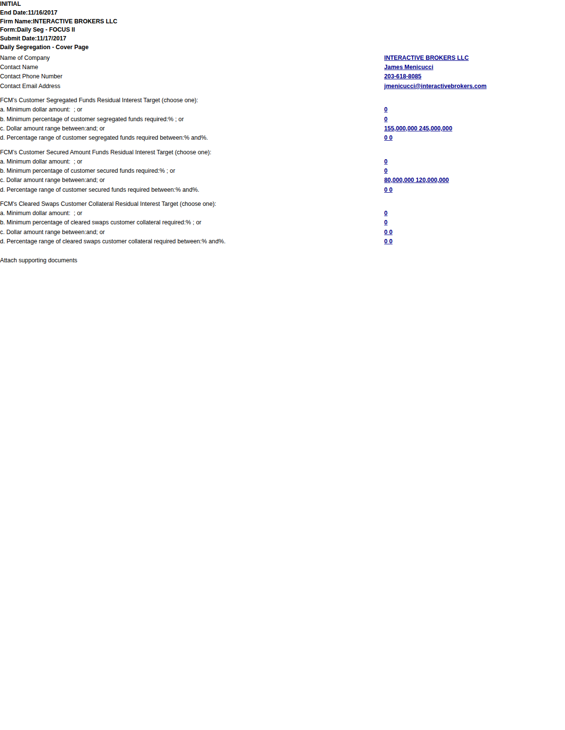INITIAL
End Date:11/16/2017
Firm Name:INTERACTIVE BROKERS LLC
Form:Daily Seg - FOCUS II
Submit Date:11/17/2017
Daily Segregation - Cover Page
| Name of Company | INTERACTIVE BROKERS LLC |
| Contact Name | James Menicucci |
| Contact Phone Number | 203-618-8085 |
| Contact Email Address | jmenicucci@interactivebrokers.com |
FCM’s Customer Segregated Funds Residual Interest Target (choose one):
| a. Minimum dollar amount: ; or | 0 |
| b. Minimum percentage of customer segregated funds required:% ; or | 0 |
| c. Dollar amount range between:and; or | 155,000,000 245,000,000 |
| d. Percentage range of customer segregated funds required between:% and%. | 0 0 |
FCM’s Customer Secured Amount Funds Residual Interest Target (choose one):
| a. Minimum dollar amount: ; or | 0 |
| b. Minimum percentage of customer secured funds required:% ; or | 0 |
| c. Dollar amount range between:and; or | 80,000,000 120,000,000 |
| d. Percentage range of customer secured funds required between:% and%. | 0 0 |
FCM's Cleared Swaps Customer Collateral Residual Interest Target (choose one):
| a. Minimum dollar amount: ; or | 0 |
| b. Minimum percentage of cleared swaps customer collateral required:% ; or | 0 |
| c. Dollar amount range between:and; or | 0 0 |
| d. Percentage range of cleared swaps customer collateral required between:% and%. | 0 0 |
Attach supporting documents
2